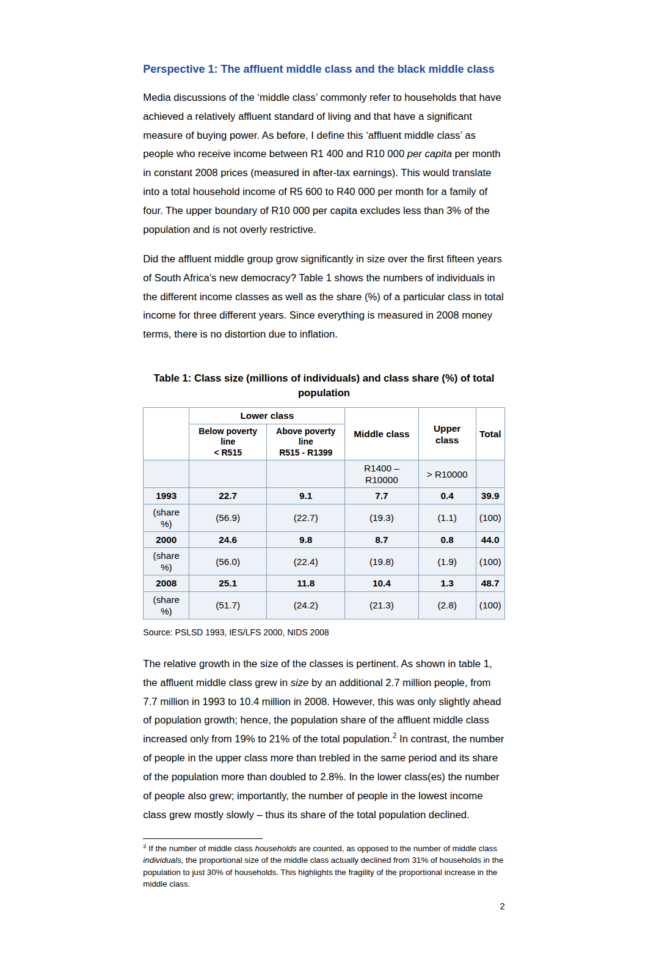Perspective 1: The affluent middle class and the black middle class
Media discussions of the ‘middle class’ commonly refer to households that have achieved a relatively affluent standard of living and that have a significant measure of buying power. As before, I define this ‘affluent middle class’ as people who receive income between R1 400 and R10 000 per capita per month in constant 2008 prices (measured in after-tax earnings). This would translate into a total household income of R5 600 to R40 000 per month for a family of four. The upper boundary of R10 000 per capita excludes less than 3% of the population and is not overly restrictive.
Did the affluent middle group grow significantly in size over the first fifteen years of South Africa’s new democracy? Table 1 shows the numbers of individuals in the different income classes as well as the share (%) of a particular class in total income for three different years. Since everything is measured in 2008 money terms, there is no distortion due to inflation.
Table 1: Class size (millions of individuals) and class share (%) of total population
| | Lower class | Middle class | Upper class | Total |
| --- | --- | --- | --- | --- |
| Below poverty line < R515 | Above poverty line R515 - R1399 |
| | | | R1400 – R10000 | > R10000 | |
| 1993 | 22.7 | 9.1 | 7.7 | 0.4 | 39.9 |
| (share %) | (56.9) | (22.7) | (19.3) | (1.1) | (100) |
| 2000 | 24.6 | 9.8 | 8.7 | 0.8 | 44.0 |
| (share %) | (56.0) | (22.4) | (19.8) | (1.9) | (100) |
| 2008 | 25.1 | 11.8 | 10.4 | 1.3 | 48.7 |
| (share %) | (51.7) | (24.2) | (21.3) | (2.8) | (100) |
Source: PSLSD 1993, IES/LFS 2000, NIDS 2008
The relative growth in the size of the classes is pertinent. As shown in table 1, the affluent middle class grew in size by an additional 2.7 million people, from 7.7 million in 1993 to 10.4 million in 2008. However, this was only slightly ahead of population growth; hence, the population share of the affluent middle class increased only from 19% to 21% of the total population.2 In contrast, the number of people in the upper class more than trebled in the same period and its share of the population more than doubled to 2.8%. In the lower class(es) the number of people also grew; importantly, the number of people in the lowest income class grew mostly slowly – thus its share of the total population declined.
2 If the number of middle class households are counted, as opposed to the number of middle class individuals, the proportional size of the middle class actually declined from 31% of households in the population to just 30% of households. This highlights the fragility of the proportional increase in the middle class.
2